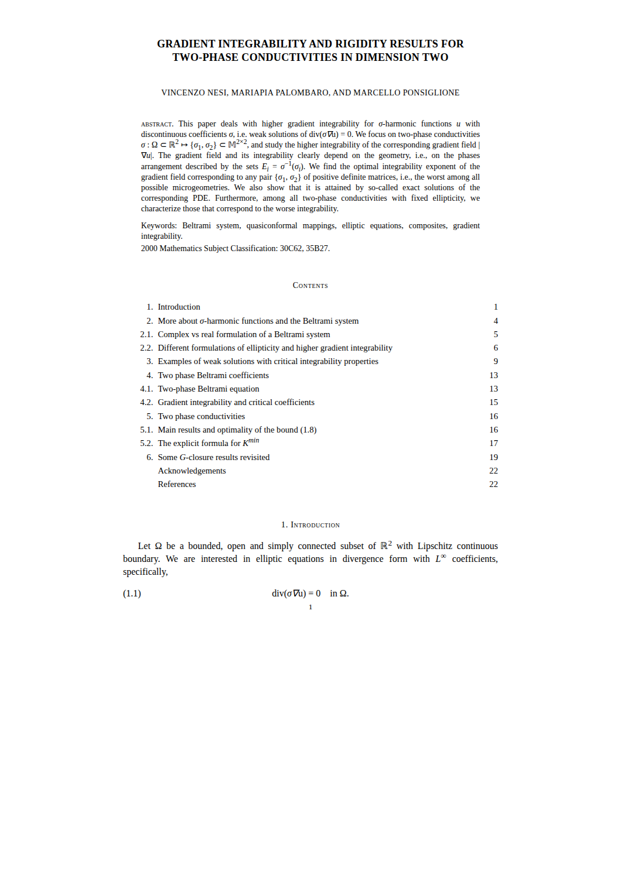Gradient integrability and rigidity results for
two-phase conductivities in dimension two
Vincenzo Nesi, Mariapia Palombaro, and Marcello Ponsiglione
Abstract. This paper deals with higher gradient integrability for σ-harmonic functions u with discontinuous coefficients σ, i.e. weak solutions of div(σ∇u) = 0. We focus on two-phase conductivities σ : Ω ⊂ ℝ2 ↦ {σ1, σ2} ⊂ 𝕄2×2, and study the higher integrability of the corresponding gradient field |∇u|. The gradient field and its integrability clearly depend on the geometry, i.e., on the phases arrangement described by the sets Ei = σ−1(σi). We find the optimal integrability exponent of the gradient field corresponding to any pair {σ1, σ2} of positive definite matrices, i.e., the worst among all possible microgeometries. We also show that it is attained by so-called exact solutions of the corresponding PDE. Furthermore, among all two-phase conductivities with fixed ellipticity, we characterize those that correspond to the worse integrability.
Keywords: Beltrami system, quasiconformal mappings, elliptic equations, composites, gradient integrability.
2000 Mathematics Subject Classification: 30C62, 35B27.
Contents
| 1. | Introduction | 1 |
| 2. | More about σ -harmonic functions and the Beltrami system | 4 |
| 2.1. | Complex vs real formulation of a Beltrami system | 5 |
| 2.2. | Different formulations of ellipticity and higher gradient integrability | 6 |
| 3. | Examples of weak solutions with critical integrability properties | 9 |
| 4. | Two phase Beltrami coefficients | 13 |
| 4.1. | Two-phase Beltrami equation | 13 |
| 4.2. | Gradient integrability and critical coefficients | 15 |
| 5. | Two phase conductivities | 16 |
| 5.1. | Main results and optimality of the bound (1.8) | 16 |
| 5.2. | The explicit formula for K min | 17 |
| 6. | Some G -closure results revisited | 19 |
| | Acknowledgements | 22 |
| | References | 22 |
1. Introduction
Let Ω be a bounded, open and simply connected subset of ℝ2 with Lipschitz continuous boundary. We are interested in elliptic equations in divergence form with L∞ coefficients, specifically,
(1.1) div(σ∇u) = 0 in Ω.
1